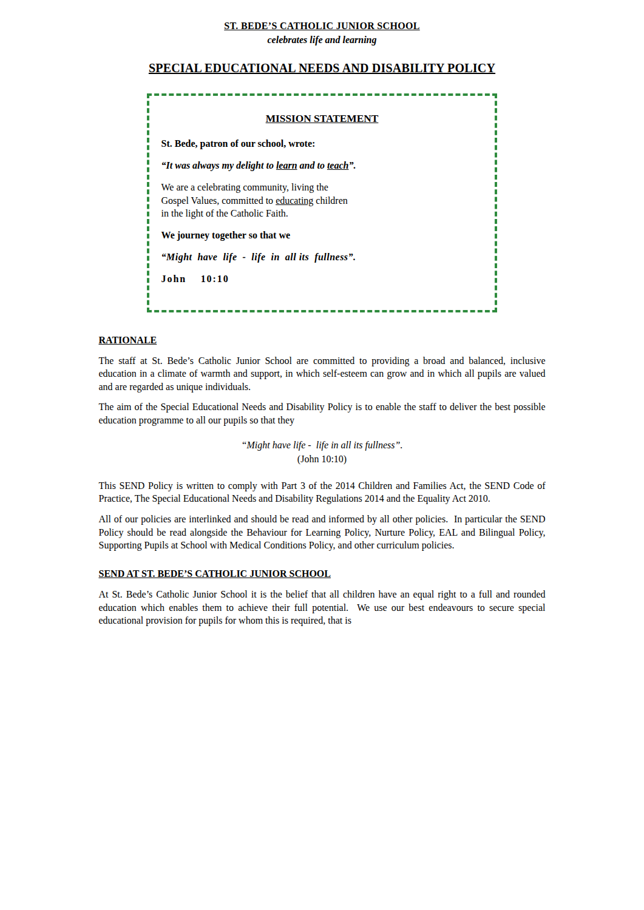ST. BEDE’S CATHOLIC JUNIOR SCHOOL
celebrates life and learning
SPECIAL EDUCATIONAL NEEDS AND DISABILITY POLICY
MISSION STATEMENT
St. Bede, patron of our school, wrote:
“It was always my delight to learn and to teach”.
We are a celebrating community, living the
Gospel Values, committed to educating children
in the light of the Catholic Faith.
We journey together so that we
“Might have life - life in all its fullness”.
John 10:10
RATIONALE
The staff at St. Bede’s Catholic Junior School are committed to providing a broad and balanced, inclusive education in a climate of warmth and support, in which self-esteem can grow and in which all pupils are valued and are regarded as unique individuals.
The aim of the Special Educational Needs and Disability Policy is to enable the staff to deliver the best possible education programme to all our pupils so that they
“Might have life - life in all its fullness”. (John 10:10)
This SEND Policy is written to comply with Part 3 of the 2014 Children and Families Act, the SEND Code of Practice, The Special Educational Needs and Disability Regulations 2014 and the Equality Act 2010.
All of our policies are interlinked and should be read and informed by all other policies. In particular the SEND Policy should be read alongside the Behaviour for Learning Policy, Nurture Policy, EAL and Bilingual Policy, Supporting Pupils at School with Medical Conditions Policy, and other curriculum policies.
SEND AT ST. BEDE’S CATHOLIC JUNIOR SCHOOL
At St. Bede’s Catholic Junior School it is the belief that all children have an equal right to a full and rounded education which enables them to achieve their full potential. We use our best endeavours to secure special educational provision for pupils for whom this is required, that is